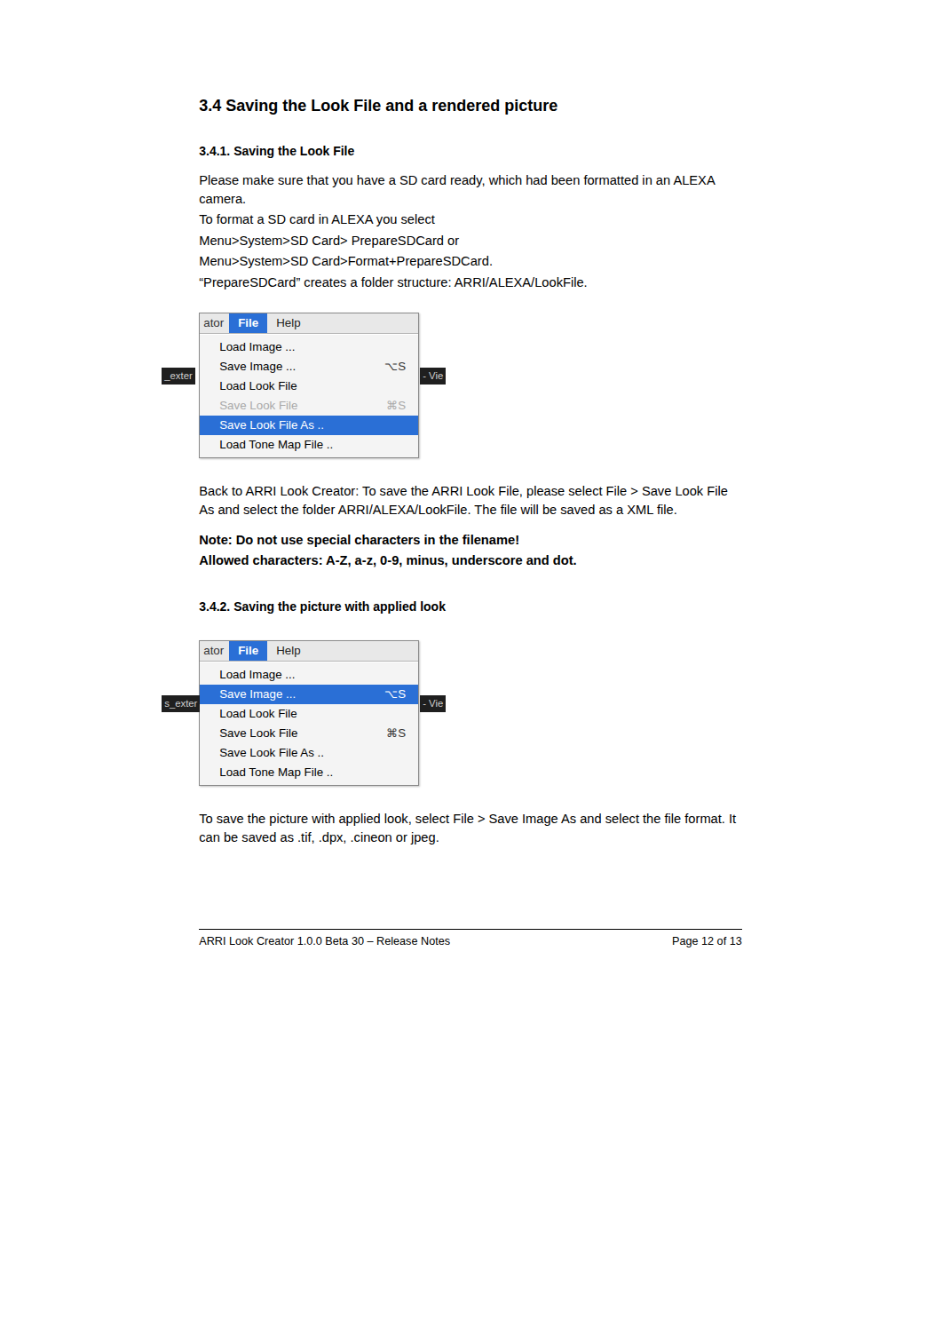3.4 Saving the Look File and a rendered picture
3.4.1. Saving the Look File
Please make sure that you have a SD card ready, which had been formatted in an ALEXA camera.
To format a SD card in ALEXA you select
Menu>System>SD Card> PrepareSDCard or
Menu>System>SD Card>Format+PrepareSDCard.
“PrepareSDCard” creates a folder structure: ARRI/ALEXA/LookFile.
ator File Help
Load Image ...
Save Image ...⌥S
Load Look File
Save Look File⌘S
Save Look File As ..
Load Tone Map File ..
_exter - Vie
Back to ARRI Look Creator: To save the ARRI Look File, please select File > Save Look File As and select the folder ARRI/ALEXA/LookFile. The file will be saved as a XML file.
Note: Do not use special characters in the filename!
Allowed characters: A-Z, a-z, 0-9, minus, underscore and dot.
3.4.2. Saving the picture with applied look
ator File Help
Load Image ...
Save Image ...⌥S
Load Look File
Save Look File⌘S
Save Look File As ..
Load Tone Map File ..
s_exter - Vie
To save the picture with applied look, select File > Save Image As and select the file format. It can be saved as .tif, .dpx, .cineon or jpeg.
ARRI Look Creator 1.0.0 Beta 30 – Release Notes Page 12 of 13